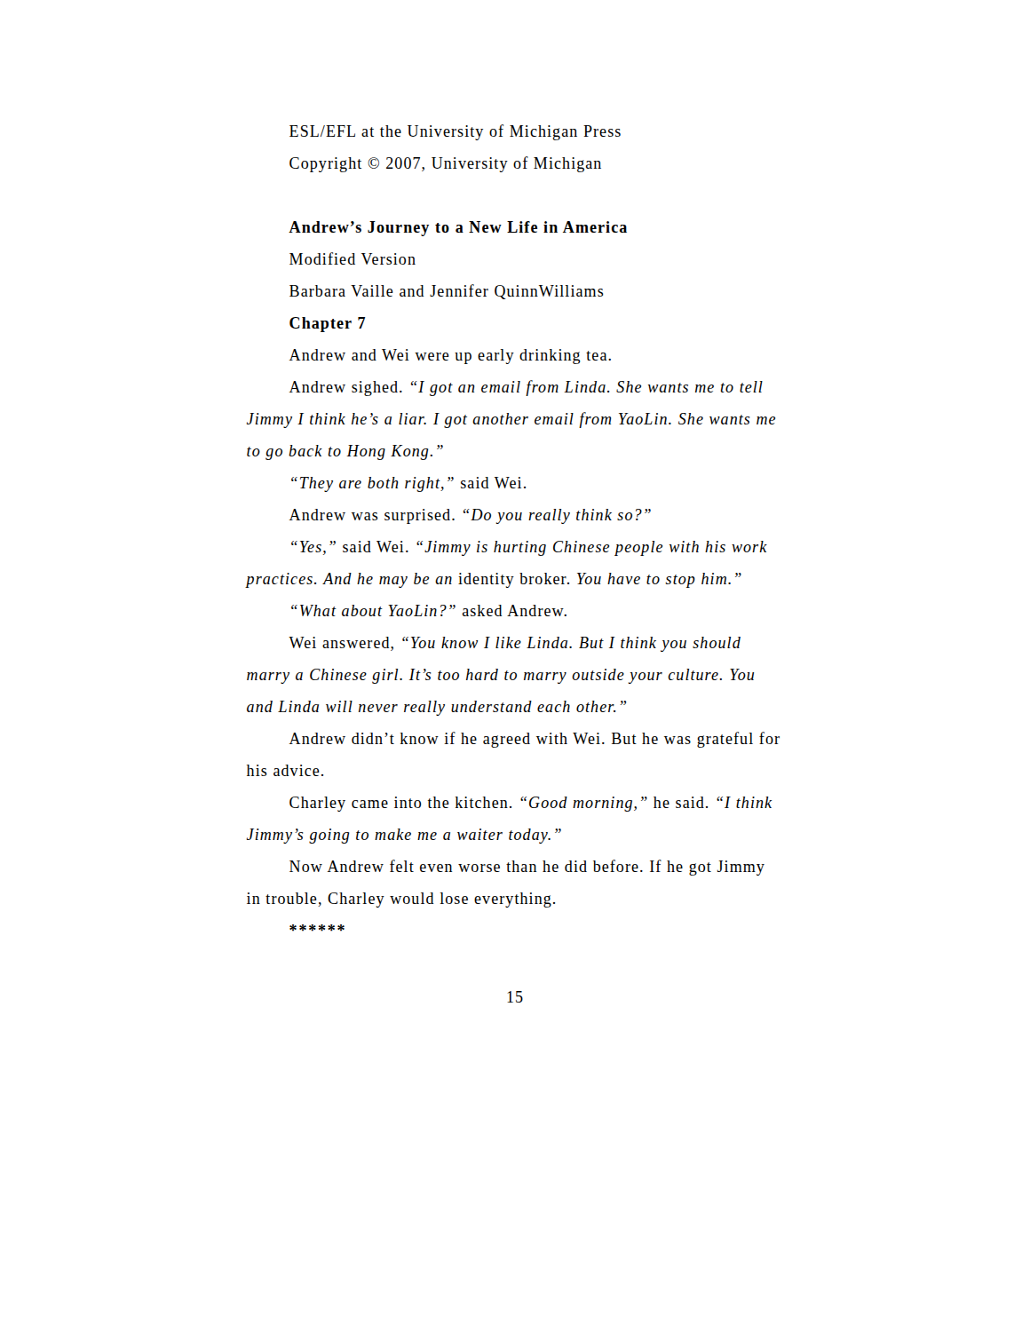ESL/EFL at the University of Michigan Press
Copyright © 2007, University of Michigan
Andrew’s Journey to a New Life in America
Modified Version
Barbara Vaille and Jennifer QuinnWilliams
Chapter 7
Andrew and Wei were up early drinking tea.
Andrew sighed. “I got an email from Linda. She wants me to tell Jimmy I think he’s a liar. I got another email from YaoLin. She wants me to go back to Hong Kong.”
“They are both right,” said Wei.
Andrew was surprised. “Do you really think so?”
“Yes,” said Wei. “Jimmy is hurting Chinese people with his work practices. And he may be an identity broker. You have to stop him.”
“What about YaoLin?” asked Andrew.
Wei answered, “You know I like Linda. But I think you should marry a Chinese girl. It’s too hard to marry outside your culture. You and Linda will never really understand each other.”
Andrew didn’t know if he agreed with Wei. But he was grateful for his advice.
Charley came into the kitchen. “Good morning,” he said. “I think Jimmy’s going to make me a waiter today.”
Now Andrew felt even worse than he did before. If he got Jimmy in trouble, Charley would lose everything.
******
15